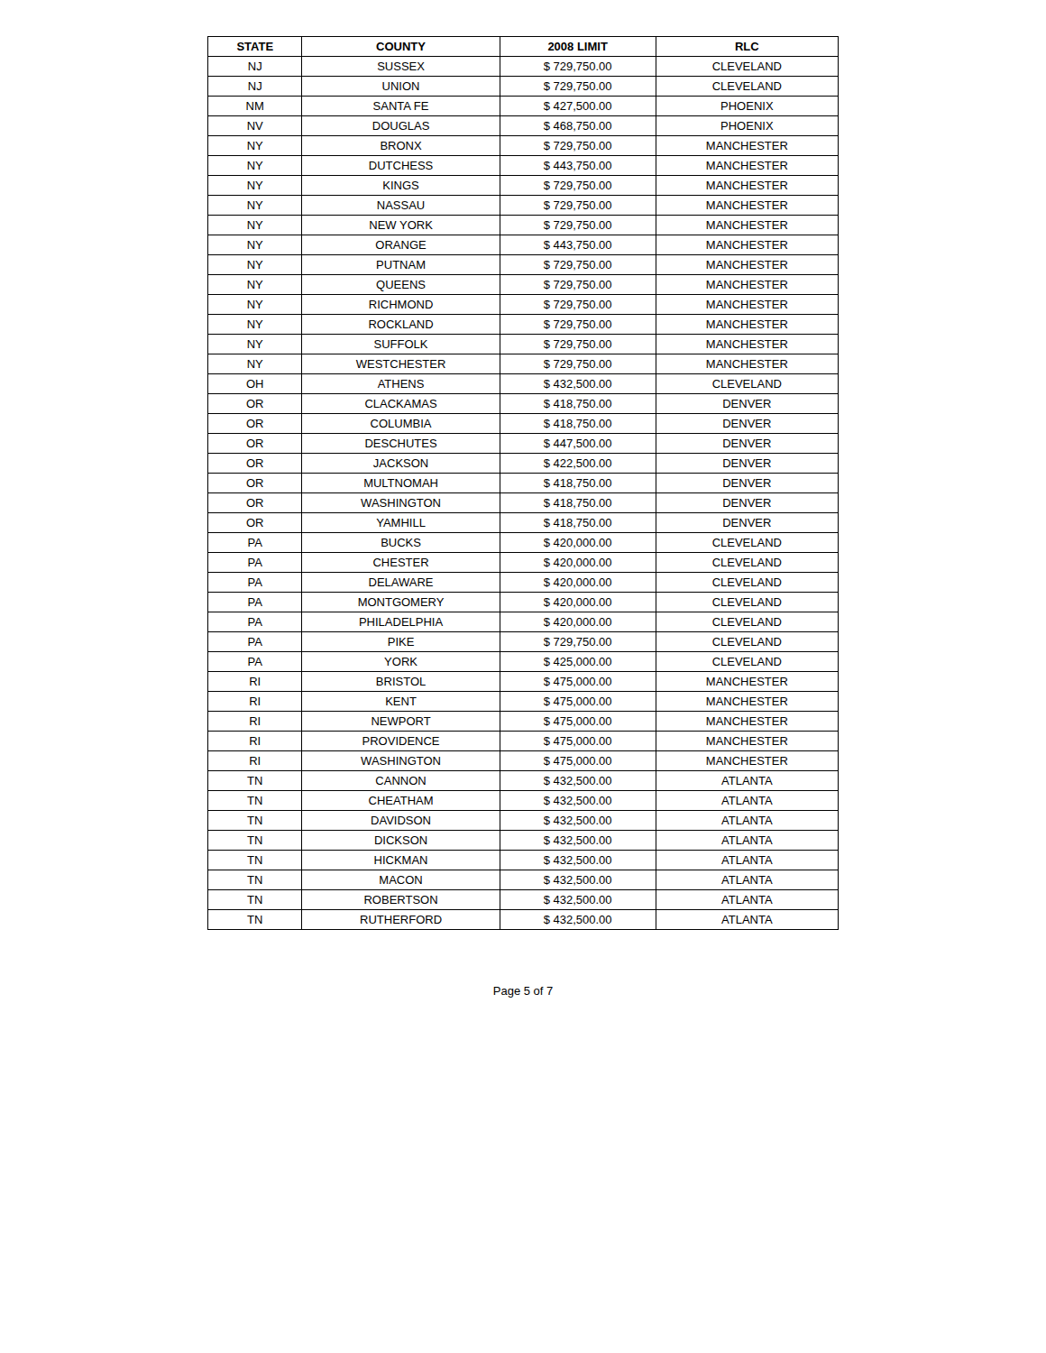| STATE | COUNTY | 2008 LIMIT | RLC |
| --- | --- | --- | --- |
| NJ | SUSSEX | $ 729,750.00 | CLEVELAND |
| NJ | UNION | $ 729,750.00 | CLEVELAND |
| NM | SANTA FE | $ 427,500.00 | PHOENIX |
| NV | DOUGLAS | $ 468,750.00 | PHOENIX |
| NY | BRONX | $ 729,750.00 | MANCHESTER |
| NY | DUTCHESS | $ 443,750.00 | MANCHESTER |
| NY | KINGS | $ 729,750.00 | MANCHESTER |
| NY | NASSAU | $ 729,750.00 | MANCHESTER |
| NY | NEW YORK | $ 729,750.00 | MANCHESTER |
| NY | ORANGE | $ 443,750.00 | MANCHESTER |
| NY | PUTNAM | $ 729,750.00 | MANCHESTER |
| NY | QUEENS | $ 729,750.00 | MANCHESTER |
| NY | RICHMOND | $ 729,750.00 | MANCHESTER |
| NY | ROCKLAND | $ 729,750.00 | MANCHESTER |
| NY | SUFFOLK | $ 729,750.00 | MANCHESTER |
| NY | WESTCHESTER | $ 729,750.00 | MANCHESTER |
| OH | ATHENS | $ 432,500.00 | CLEVELAND |
| OR | CLACKAMAS | $ 418,750.00 | DENVER |
| OR | COLUMBIA | $ 418,750.00 | DENVER |
| OR | DESCHUTES | $ 447,500.00 | DENVER |
| OR | JACKSON | $ 422,500.00 | DENVER |
| OR | MULTNOMAH | $ 418,750.00 | DENVER |
| OR | WASHINGTON | $ 418,750.00 | DENVER |
| OR | YAMHILL | $ 418,750.00 | DENVER |
| PA | BUCKS | $ 420,000.00 | CLEVELAND |
| PA | CHESTER | $ 420,000.00 | CLEVELAND |
| PA | DELAWARE | $ 420,000.00 | CLEVELAND |
| PA | MONTGOMERY | $ 420,000.00 | CLEVELAND |
| PA | PHILADELPHIA | $ 420,000.00 | CLEVELAND |
| PA | PIKE | $ 729,750.00 | CLEVELAND |
| PA | YORK | $ 425,000.00 | CLEVELAND |
| RI | BRISTOL | $ 475,000.00 | MANCHESTER |
| RI | KENT | $ 475,000.00 | MANCHESTER |
| RI | NEWPORT | $ 475,000.00 | MANCHESTER |
| RI | PROVIDENCE | $ 475,000.00 | MANCHESTER |
| RI | WASHINGTON | $ 475,000.00 | MANCHESTER |
| TN | CANNON | $ 432,500.00 | ATLANTA |
| TN | CHEATHAM | $ 432,500.00 | ATLANTA |
| TN | DAVIDSON | $ 432,500.00 | ATLANTA |
| TN | DICKSON | $ 432,500.00 | ATLANTA |
| TN | HICKMAN | $ 432,500.00 | ATLANTA |
| TN | MACON | $ 432,500.00 | ATLANTA |
| TN | ROBERTSON | $ 432,500.00 | ATLANTA |
| TN | RUTHERFORD | $ 432,500.00 | ATLANTA |
Page 5 of 7